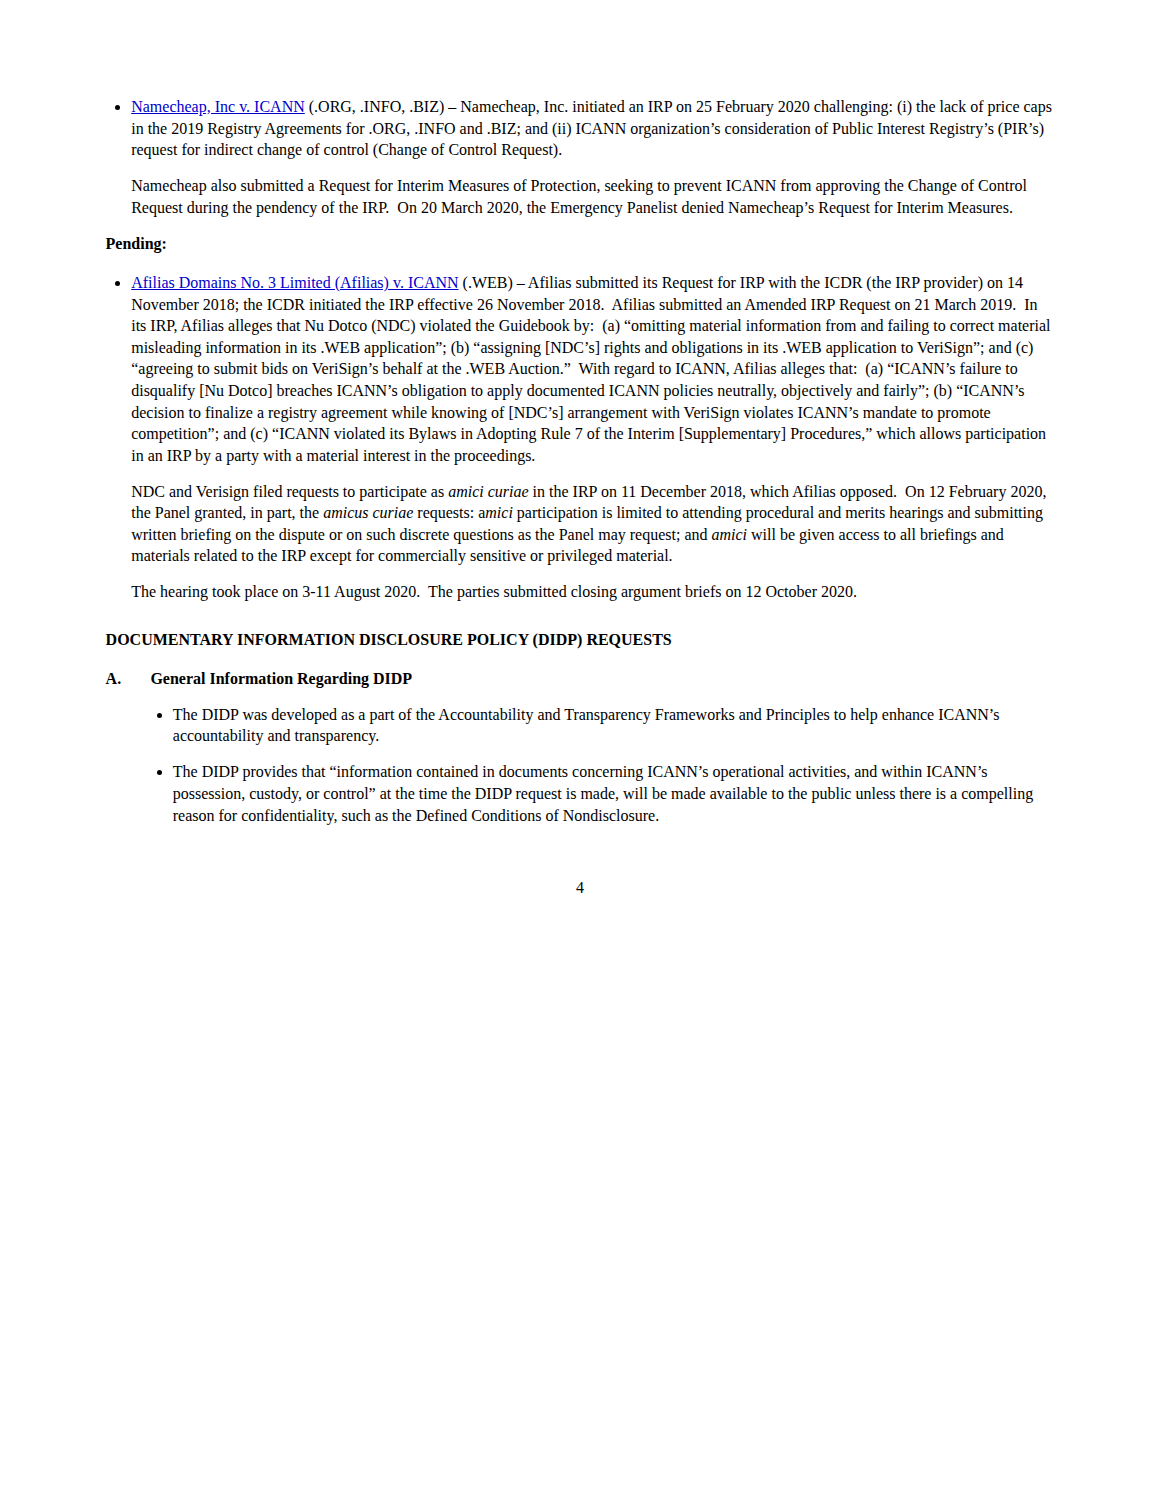Namecheap, Inc v. ICANN (.ORG, .INFO, .BIZ) – Namecheap, Inc. initiated an IRP on 25 February 2020 challenging: (i) the lack of price caps in the 2019 Registry Agreements for .ORG, .INFO and .BIZ; and (ii) ICANN organization’s consideration of Public Interest Registry’s (PIR’s) request for indirect change of control (Change of Control Request).
Namecheap also submitted a Request for Interim Measures of Protection, seeking to prevent ICANN from approving the Change of Control Request during the pendency of the IRP. On 20 March 2020, the Emergency Panelist denied Namecheap’s Request for Interim Measures.
Pending:
Afilias Domains No. 3 Limited (Afilias) v. ICANN (.WEB) – Afilias submitted its Request for IRP with the ICDR (the IRP provider) on 14 November 2018; the ICDR initiated the IRP effective 26 November 2018. Afilias submitted an Amended IRP Request on 21 March 2019. In its IRP, Afilias alleges that Nu Dotco (NDC) violated the Guidebook by: (a) “omitting material information from and failing to correct material misleading information in its .WEB application”; (b) “assigning [NDC’s] rights and obligations in its .WEB application to VeriSign”; and (c) “agreeing to submit bids on VeriSign’s behalf at the .WEB Auction.” With regard to ICANN, Afilias alleges that: (a) “ICANN’s failure to disqualify [Nu Dotco] breaches ICANN’s obligation to apply documented ICANN policies neutrally, objectively and fairly”; (b) “ICANN’s decision to finalize a registry agreement while knowing of [NDC’s] arrangement with VeriSign violates ICANN’s mandate to promote competition”; and (c) “ICANN violated its Bylaws in Adopting Rule 7 of the Interim [Supplementary] Procedures,” which allows participation in an IRP by a party with a material interest in the proceedings.
NDC and Verisign filed requests to participate as amici curiae in the IRP on 11 December 2018, which Afilias opposed. On 12 February 2020, the Panel granted, in part, the amicus curiae requests: amici participation is limited to attending procedural and merits hearings and submitting written briefing on the dispute or on such discrete questions as the Panel may request; and amici will be given access to all briefings and materials related to the IRP except for commercially sensitive or privileged material.
The hearing took place on 3-11 August 2020. The parties submitted closing argument briefs on 12 October 2020.
Documentary Information Disclosure Policy (DIDP) Requests
A. General Information Regarding DIDP
The DIDP was developed as a part of the Accountability and Transparency Frameworks and Principles to help enhance ICANN’s accountability and transparency.
The DIDP provides that “information contained in documents concerning ICANN’s operational activities, and within ICANN’s possession, custody, or control” at the time the DIDP request is made, will be made available to the public unless there is a compelling reason for confidentiality, such as the Defined Conditions of Nondisclosure.
4